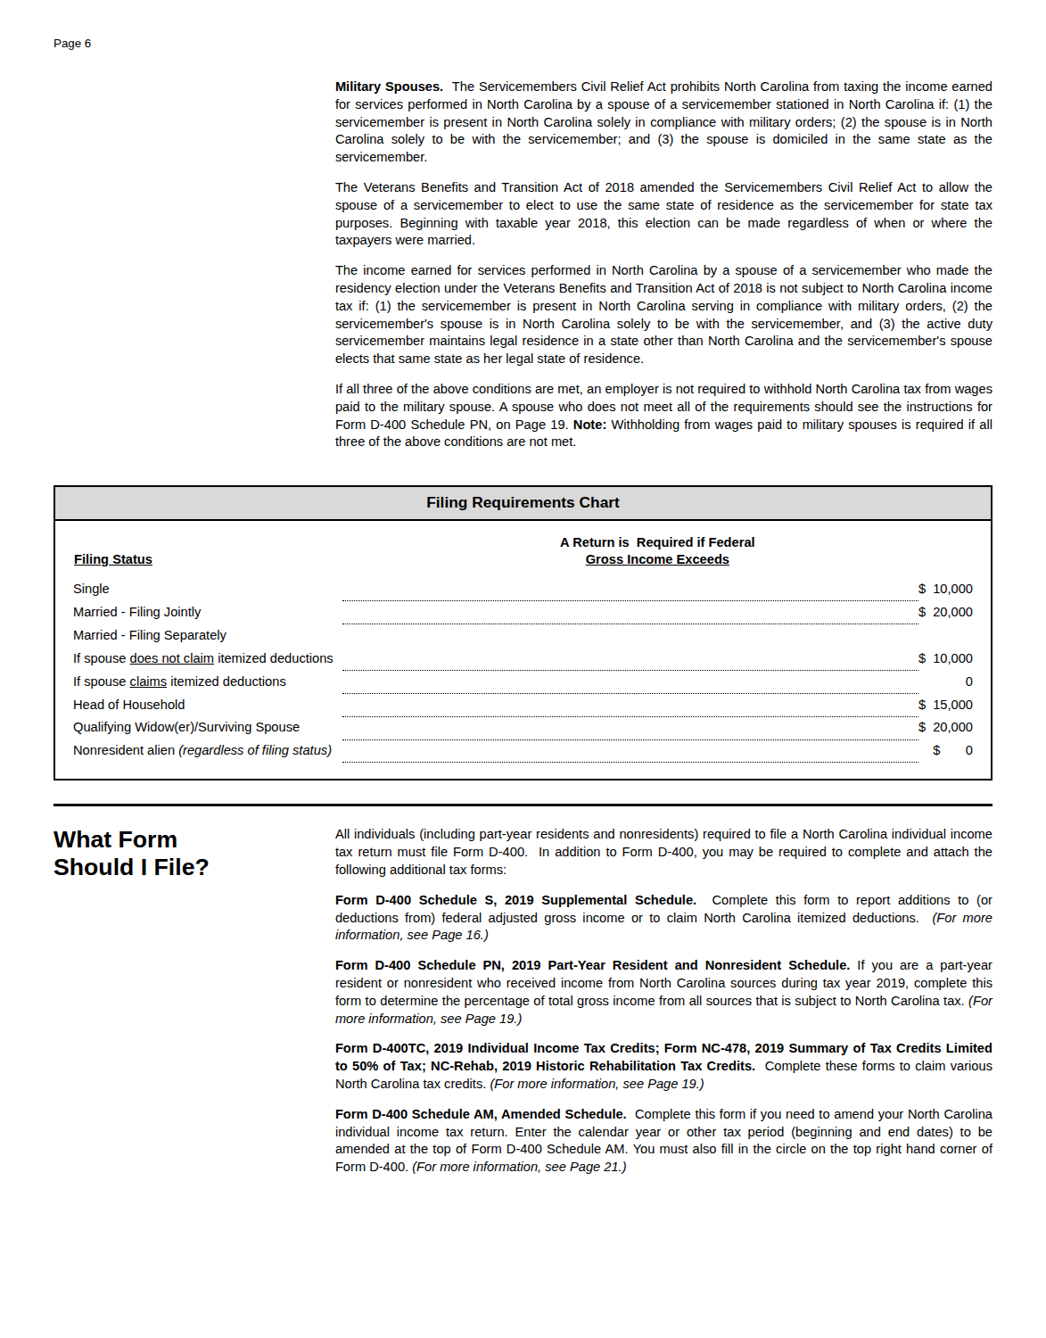Page 6
Military Spouses. The Servicemembers Civil Relief Act prohibits North Carolina from taxing the income earned for services performed in North Carolina by a spouse of a servicemember stationed in North Carolina if: (1) the servicemember is present in North Carolina solely in compliance with military orders; (2) the spouse is in North Carolina solely to be with the servicemember; and (3) the spouse is domiciled in the same state as the servicemember.
The Veterans Benefits and Transition Act of 2018 amended the Servicemembers Civil Relief Act to allow the spouse of a servicemember to elect to use the same state of residence as the servicemember for state tax purposes. Beginning with taxable year 2018, this election can be made regardless of when or where the taxpayers were married.
The income earned for services performed in North Carolina by a spouse of a servicemember who made the residency election under the Veterans Benefits and Transition Act of 2018 is not subject to North Carolina income tax if: (1) the servicemember is present in North Carolina serving in compliance with military orders, (2) the servicemember's spouse is in North Carolina solely to be with the servicemember, and (3) the active duty servicemember maintains legal residence in a state other than North Carolina and the servicemember's spouse elects that same state as her legal state of residence.
If all three of the above conditions are met, an employer is not required to withhold North Carolina tax from wages paid to the military spouse. A spouse who does not meet all of the requirements should see the instructions for Form D-400 Schedule PN, on Page 19. Note: Withholding from wages paid to military spouses is required if all three of the above conditions are not met.
Filing Requirements Chart
| Filing Status | A Return is Required if Federal Gross Income Exceeds |
| --- | --- |
| Single | | $ 10,000 |
| Married - Filing Jointly | | $ 20,000 |
| Married - Filing Separately |
| If spouse does not claim itemized deductions | | $ 10,000 |
| If spouse claims itemized deductions | | 0 |
| Head of Household | | $ 15,000 |
| Qualifying Widow(er)/Surviving Spouse | | $ 20,000 |
| Nonresident alien (regardless of filing status) | | $ 0 |
What Form
Should I File?
All individuals (including part-year residents and nonresidents) required to file a North Carolina individual income tax return must file Form D-400. In addition to Form D-400, you may be required to complete and attach the following additional tax forms:
Form D-400 Schedule S, 2019 Supplemental Schedule. Complete this form to report additions to (or deductions from) federal adjusted gross income or to claim North Carolina itemized deductions. (For more information, see Page 16.)
Form D-400 Schedule PN, 2019 Part-Year Resident and Nonresident Schedule. If you are a part-year resident or nonresident who received income from North Carolina sources during tax year 2019, complete this form to determine the percentage of total gross income from all sources that is subject to North Carolina tax. (For more information, see Page 19.)
Form D-400TC, 2019 Individual Income Tax Credits; Form NC-478, 2019 Summary of Tax Credits Limited to 50% of Tax; NC-Rehab, 2019 Historic Rehabilitation Tax Credits. Complete these forms to claim various North Carolina tax credits. (For more information, see Page 19.)
Form D-400 Schedule AM, Amended Schedule. Complete this form if you need to amend your North Carolina individual income tax return. Enter the calendar year or other tax period (beginning and end dates) to be amended at the top of Form D-400 Schedule AM. You must also fill in the circle on the top right hand corner of Form D-400. (For more information, see Page 21.)